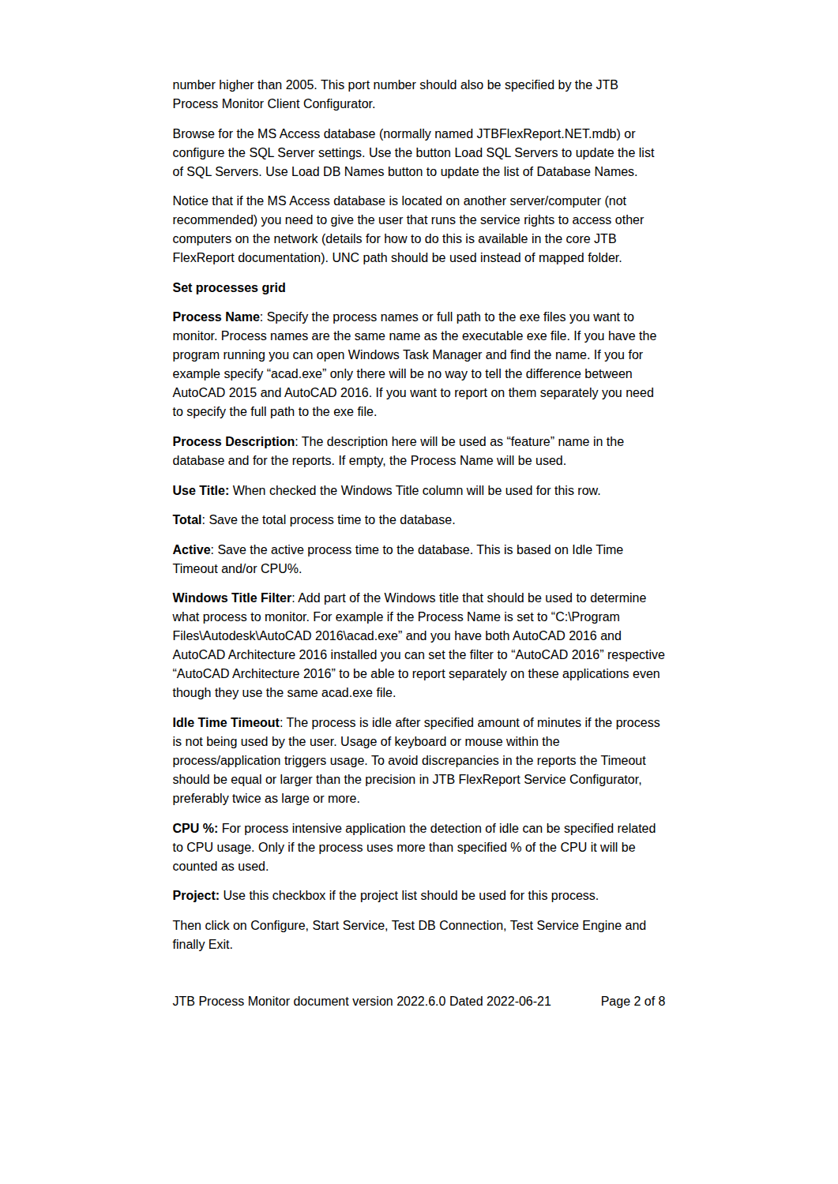number higher than 2005. This port number should also be specified by the JTB Process Monitor Client Configurator.
Browse for the MS Access database (normally named JTBFlexReport.NET.mdb) or configure the SQL Server settings. Use the button Load SQL Servers to update the list of SQL Servers. Use Load DB Names button to update the list of Database Names.
Notice that if the MS Access database is located on another server/computer (not recommended) you need to give the user that runs the service rights to access other computers on the network (details for how to do this is available in the core JTB FlexReport documentation). UNC path should be used instead of mapped folder.
Set processes grid
Process Name: Specify the process names or full path to the exe files you want to monitor. Process names are the same name as the executable exe file. If you have the program running you can open Windows Task Manager and find the name. If you for example specify “acad.exe” only there will be no way to tell the difference between AutoCAD 2015 and AutoCAD 2016. If you want to report on them separately you need to specify the full path to the exe file.
Process Description: The description here will be used as “feature” name in the database and for the reports. If empty, the Process Name will be used.
Use Title: When checked the Windows Title column will be used for this row.
Total: Save the total process time to the database.
Active: Save the active process time to the database. This is based on Idle Time Timeout and/or CPU%.
Windows Title Filter: Add part of the Windows title that should be used to determine what process to monitor. For example if the Process Name is set to “C:\Program Files\Autodesk\AutoCAD 2016\acad.exe” and you have both AutoCAD 2016 and AutoCAD Architecture 2016 installed you can set the filter to “AutoCAD 2016” respective “AutoCAD Architecture 2016” to be able to report separately on these applications even though they use the same acad.exe file.
Idle Time Timeout: The process is idle after specified amount of minutes if the process is not being used by the user. Usage of keyboard or mouse within the process/application triggers usage. To avoid discrepancies in the reports the Timeout should be equal or larger than the precision in JTB FlexReport Service Configurator, preferably twice as large or more.
CPU %: For process intensive application the detection of idle can be specified related to CPU usage. Only if the process uses more than specified % of the CPU it will be counted as used.
Project: Use this checkbox if the project list should be used for this process.
Then click on Configure, Start Service, Test DB Connection, Test Service Engine and finally Exit.
JTB Process Monitor document version 2022.6.0 Dated 2022-06-21 Page 2 of 8